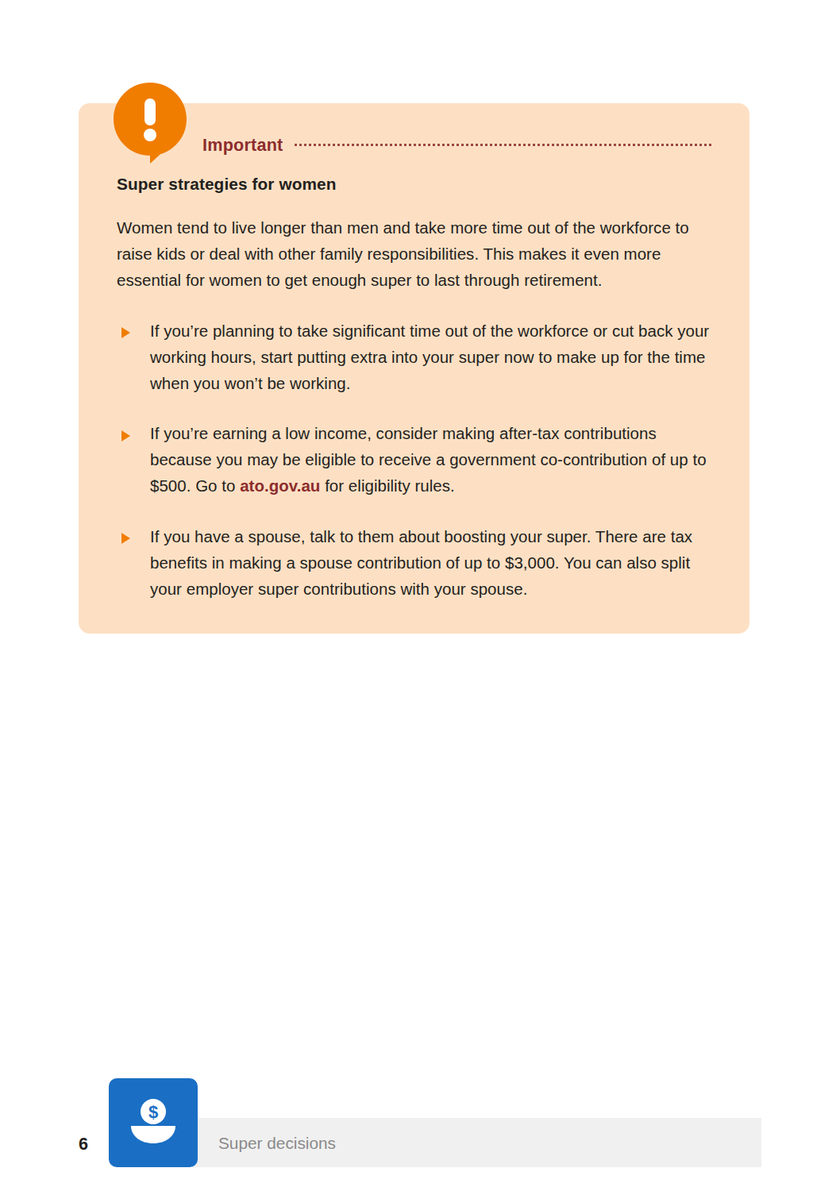Important
Super strategies for women
Women tend to live longer than men and take more time out of the workforce to raise kids or deal with other family responsibilities. This makes it even more essential for women to get enough super to last through retirement.
If you’re planning to take significant time out of the workforce or cut back your working hours, start putting extra into your super now to make up for the time when you won’t be working.
If you’re earning a low income, consider making after-tax contributions because you may be eligible to receive a government co-contribution of up to $500. Go to ato.gov.au for eligibility rules.
If you have a spouse, talk to them about boosting your super. There are tax benefits in making a spouse contribution of up to $3,000. You can also split your employer super contributions with your spouse.
6
$
Super decisions